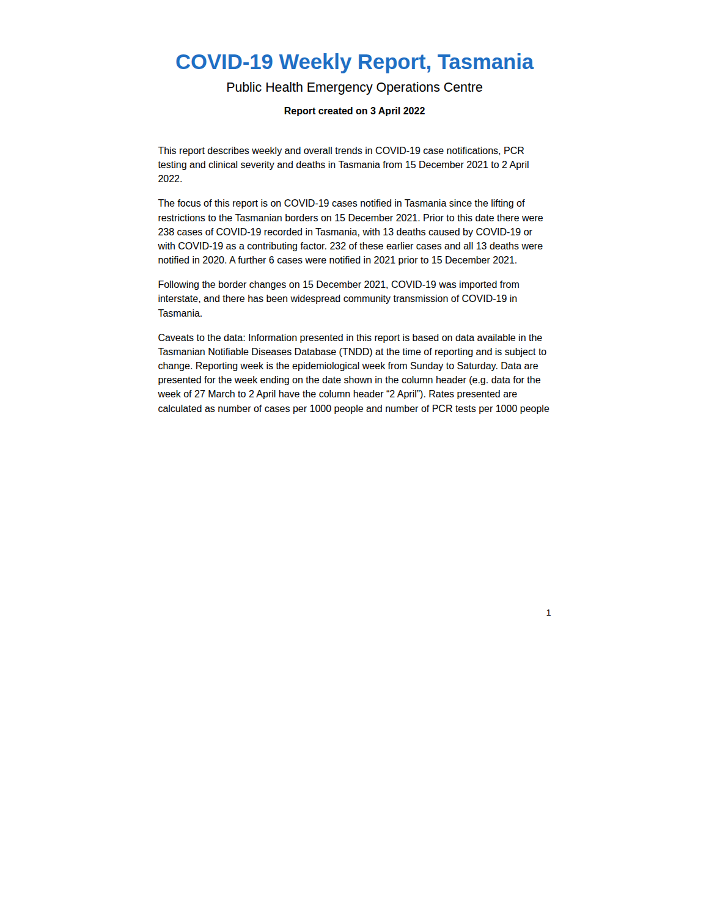COVID-19 Weekly Report, Tasmania
Public Health Emergency Operations Centre
Report created on 3 April 2022
This report describes weekly and overall trends in COVID-19 case notifications, PCR testing and clinical severity and deaths in Tasmania from 15 December 2021 to 2 April 2022.
The focus of this report is on COVID-19 cases notified in Tasmania since the lifting of restrictions to the Tasmanian borders on 15 December 2021. Prior to this date there were 238 cases of COVID-19 recorded in Tasmania, with 13 deaths caused by COVID-19 or with COVID-19 as a contributing factor. 232 of these earlier cases and all 13 deaths were notified in 2020. A further 6 cases were notified in 2021 prior to 15 December 2021.
Following the border changes on 15 December 2021, COVID-19 was imported from interstate, and there has been widespread community transmission of COVID-19 in Tasmania.
Caveats to the data: Information presented in this report is based on data available in the Tasmanian Notifiable Diseases Database (TNDD) at the time of reporting and is subject to change. Reporting week is the epidemiological week from Sunday to Saturday. Data are presented for the week ending on the date shown in the column header (e.g. data for the week of 27 March to 2 April have the column header “2 April”). Rates presented are calculated as number of cases per 1000 people and number of PCR tests per 1000 people
1